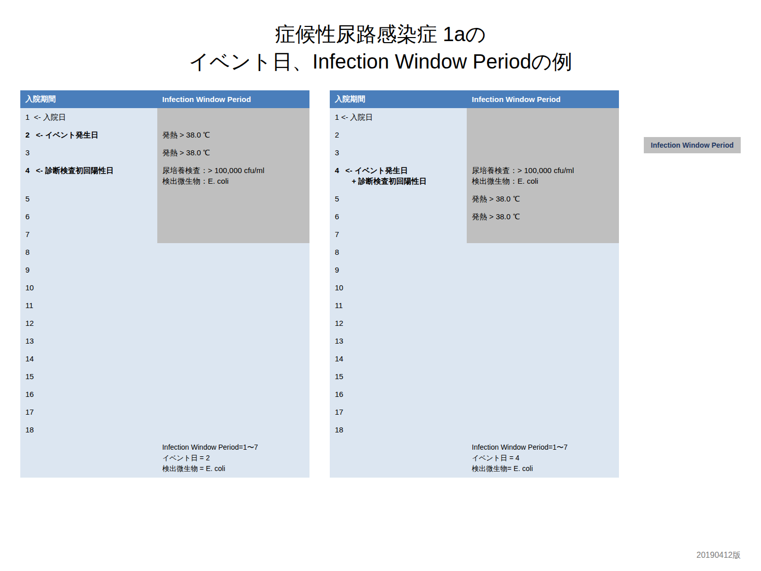症候性尿路感染症 1aの
イベント日、Infection Window Periodの例
Infection Window Period
| 入院期間 | Infection Window Period |
| --- | --- |
| 1 <- 入院日 | |
| 2 <- イベント発生日 | 発熱 > 38.0 ℃ |
| 3 | 発熱 > 38.0 ℃ |
| 4 <- 診断検査初回陽性日 | 尿培養検査：> 100,000 cfu/ml 検出微生物：E. coli |
| 5 | |
| 6 | |
| 7 | |
| 8 | |
| 9 | |
| 10 | |
| 11 | |
| 12 | |
| 13 | |
| 14 | |
| 15 | |
| 16 | |
| 17 | |
| 18 | |
| | Infection Window Period=1〜7 イベント日 = 2 検出微生物 = E. coli |
| 入院期間 | Infection Window Period |
| --- | --- |
| 1 <- 入院日 | |
| 2 | |
| 3 | |
| 4 <- イベント発生日 + 診断検査初回陽性日 | 尿培養検査：> 100,000 cfu/ml 検出微生物：E. coli |
| 5 | 発熱 > 38.0 ℃ |
| 6 | 発熱 > 38.0 ℃ |
| 7 | |
| 8 | |
| 9 | |
| 10 | |
| 11 | |
| 12 | |
| 13 | |
| 14 | |
| 15 | |
| 16 | |
| 17 | |
| 18 | |
| | Infection Window Period=1〜7 イベント日 = 4 検出微生物= E. coli |
20190412版